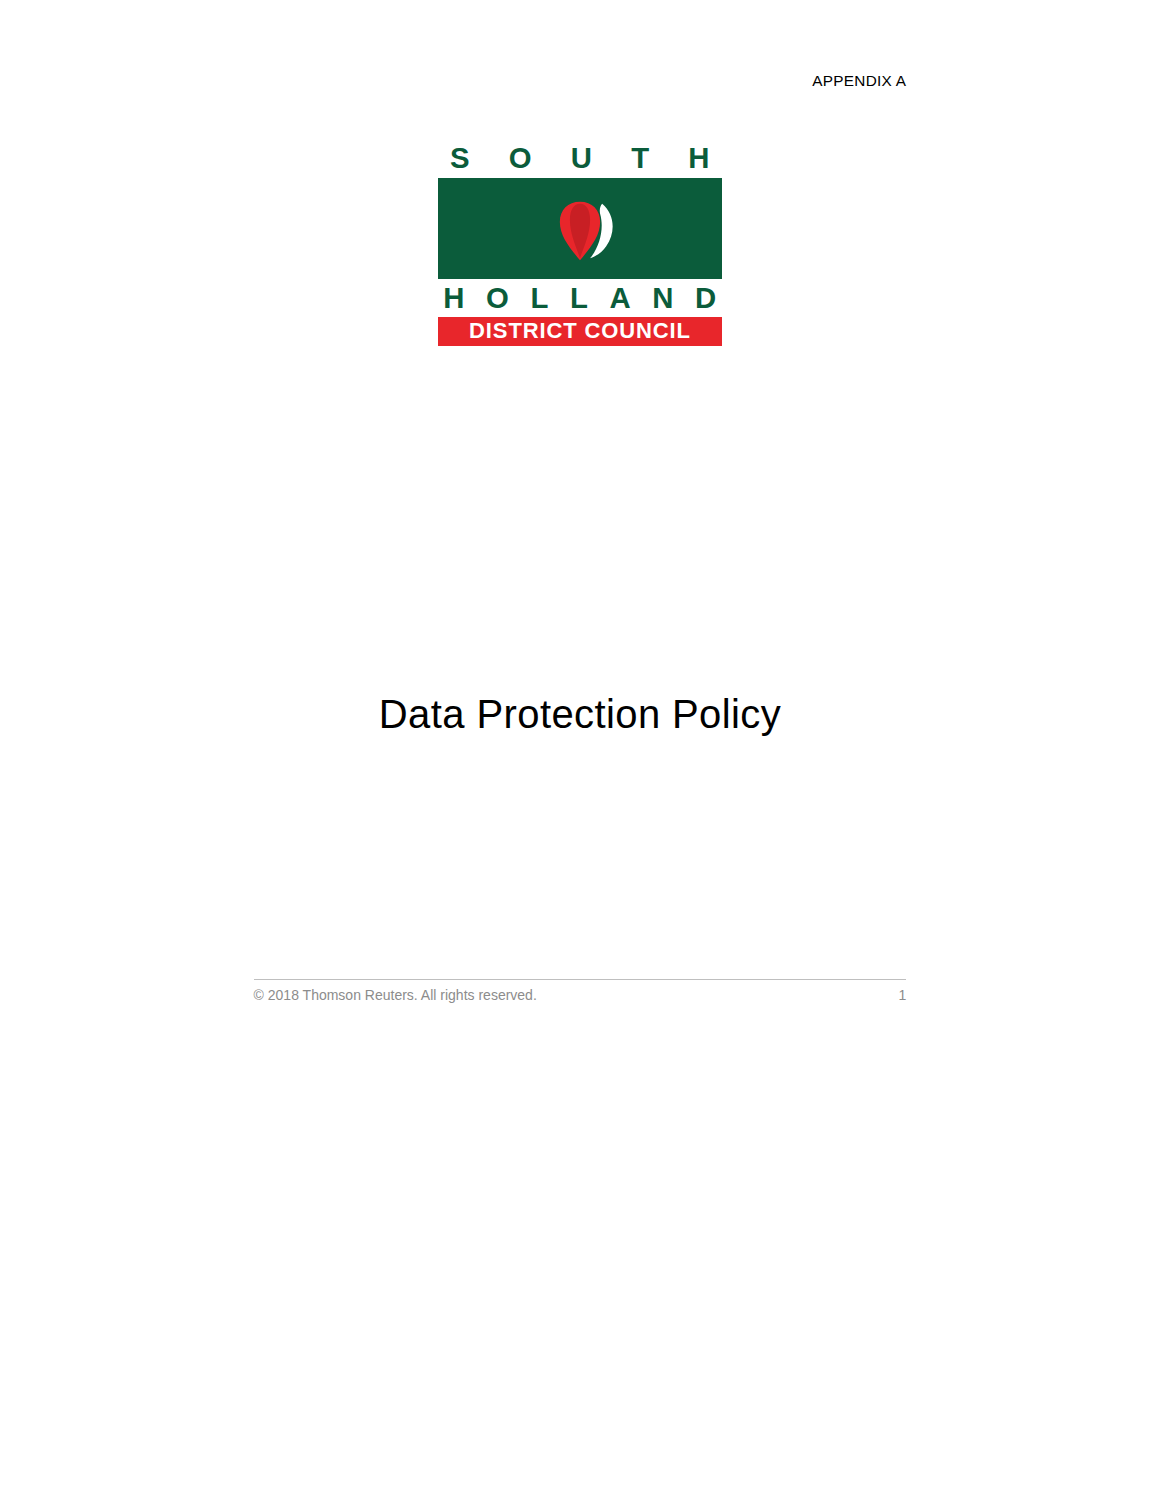APPENDIX A
SOUTH
HOLLAND
DISTRICT COUNCIL
Data Protection Policy
© 2018 Thomson Reuters. All rights reserved. 1